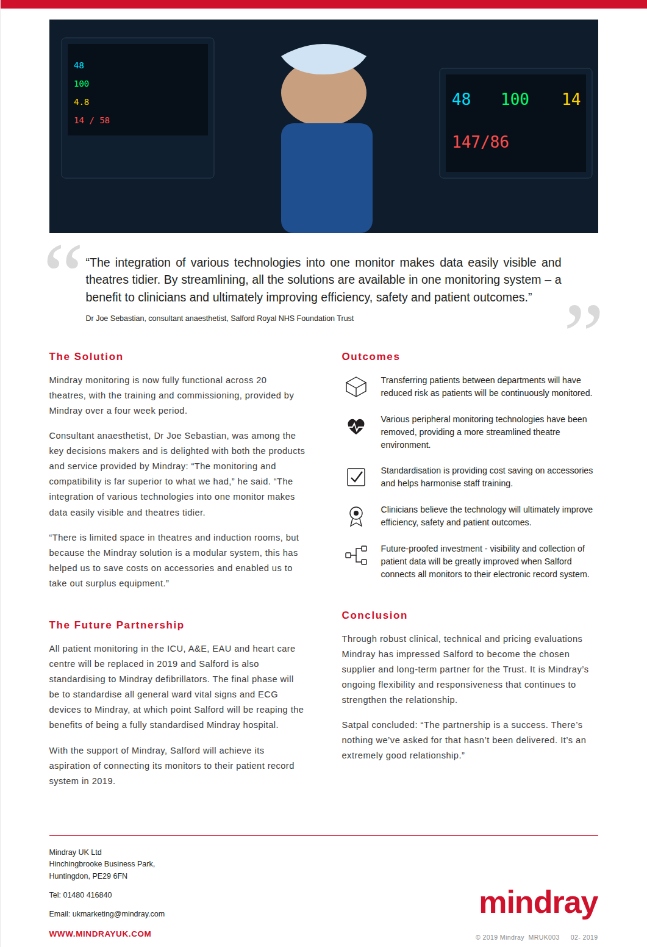“
“The integration of various technologies into one monitor makes data easily visible and theatres tidier. By streamlining, all the solutions are available in one monitoring system – a benefit to clinicians and ultimately improving efficiency, safety and patient outcomes.”
Dr Joe Sebastian, consultant anaesthetist, Salford Royal NHS Foundation Trust
”
The Solution
Mindray monitoring is now fully functional across 20 theatres, with the training and commissioning, provided by Mindray over a four week period.
Consultant anaesthetist, Dr Joe Sebastian, was among the key decisions makers and is delighted with both the products and service provided by Mindray: “The monitoring and compatibility is far superior to what we had,” he said. “The integration of various technologies into one monitor makes data easily visible and theatres tidier.
“There is limited space in theatres and induction rooms, but because the Mindray solution is a modular system, this has helped us to save costs on accessories and enabled us to take out surplus equipment.”
The Future Partnership
All patient monitoring in the ICU, A&E, EAU and heart care centre will be replaced in 2019 and Salford is also standardising to Mindray defibrillators. The final phase will be to standardise all general ward vital signs and ECG devices to Mindray, at which point Salford will be reaping the benefits of being a fully standardised Mindray hospital.
With the support of Mindray, Salford will achieve its aspiration of connecting its monitors to their patient record system in 2019.
Outcomes
Transferring patients between departments will have reduced risk as patients will be continuously monitored.
Various peripheral monitoring technologies have been removed, providing a more streamlined theatre environment.
Standardisation is providing cost saving on accessories and helps harmonise staff training.
Clinicians believe the technology will ultimately improve efficiency, safety and patient outcomes.
Future-proofed investment - visibility and collection of patient data will be greatly improved when Salford connects all monitors to their electronic record system.
Conclusion
Through robust clinical, technical and pricing evaluations Mindray has impressed Salford to become the chosen supplier and long-term partner for the Trust. It is Mindray’s ongoing flexibility and responsiveness that continues to strengthen the relationship.
Satpal concluded: “The partnership is a success. There’s nothing we’ve asked for that hasn’t been delivered. It’s an extremely good relationship.”
Mindray UK Ltd
Hinchingbrooke Business Park,
Huntingdon, PE29 6FN
Tel: 01480 416840
Email: ukmarketing@mindray.com
WWW.MINDRAYUK.COM
mindray
© 2019 Mindray MRUK00302- 2019